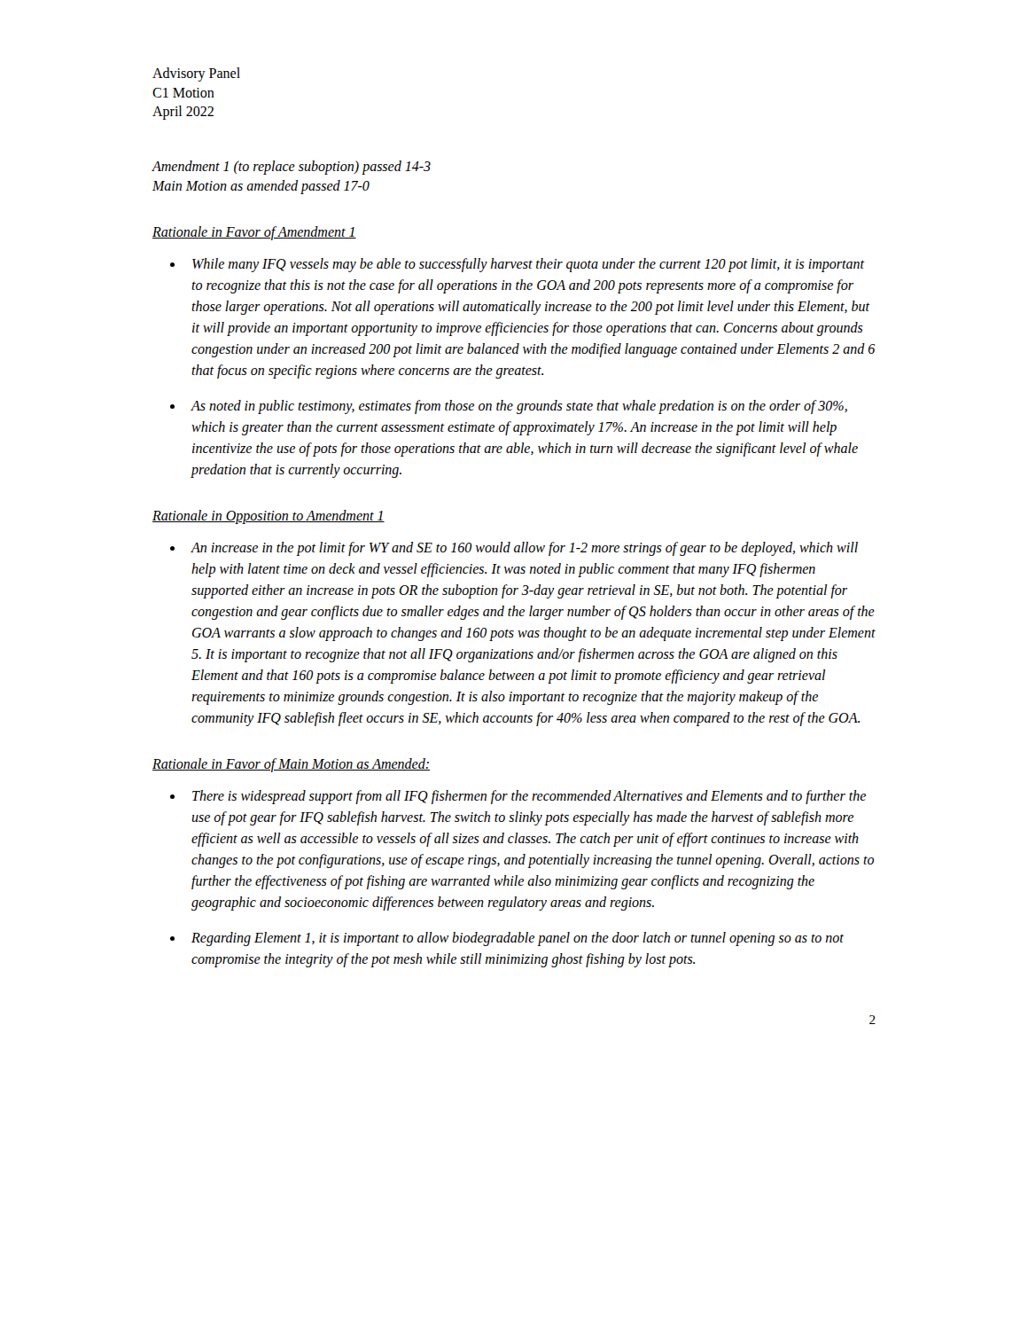Advisory Panel
C1 Motion
April 2022
Amendment 1 (to replace suboption) passed 14-3
Main Motion as amended passed 17-0
Rationale in Favor of Amendment 1
While many IFQ vessels may be able to successfully harvest their quota under the current 120 pot limit, it is important to recognize that this is not the case for all operations in the GOA and 200 pots represents more of a compromise for those larger operations. Not all operations will automatically increase to the 200 pot limit level under this Element, but it will provide an important opportunity to improve efficiencies for those operations that can. Concerns about grounds congestion under an increased 200 pot limit are balanced with the modified language contained under Elements 2 and 6 that focus on specific regions where concerns are the greatest.
As noted in public testimony, estimates from those on the grounds state that whale predation is on the order of 30%, which is greater than the current assessment estimate of approximately 17%. An increase in the pot limit will help incentivize the use of pots for those operations that are able, which in turn will decrease the significant level of whale predation that is currently occurring.
Rationale in Opposition to Amendment 1
An increase in the pot limit for WY and SE to 160 would allow for 1-2 more strings of gear to be deployed, which will help with latent time on deck and vessel efficiencies. It was noted in public comment that many IFQ fishermen supported either an increase in pots OR the suboption for 3-day gear retrieval in SE, but not both. The potential for congestion and gear conflicts due to smaller edges and the larger number of QS holders than occur in other areas of the GOA warrants a slow approach to changes and 160 pots was thought to be an adequate incremental step under Element 5. It is important to recognize that not all IFQ organizations and/or fishermen across the GOA are aligned on this Element and that 160 pots is a compromise balance between a pot limit to promote efficiency and gear retrieval requirements to minimize grounds congestion. It is also important to recognize that the majority makeup of the community IFQ sablefish fleet occurs in SE, which accounts for 40% less area when compared to the rest of the GOA.
Rationale in Favor of Main Motion as Amended:
There is widespread support from all IFQ fishermen for the recommended Alternatives and Elements and to further the use of pot gear for IFQ sablefish harvest. The switch to slinky pots especially has made the harvest of sablefish more efficient as well as accessible to vessels of all sizes and classes. The catch per unit of effort continues to increase with changes to the pot configurations, use of escape rings, and potentially increasing the tunnel opening. Overall, actions to further the effectiveness of pot fishing are warranted while also minimizing gear conflicts and recognizing the geographic and socioeconomic differences between regulatory areas and regions.
Regarding Element 1, it is important to allow biodegradable panel on the door latch or tunnel opening so as to not compromise the integrity of the pot mesh while still minimizing ghost fishing by lost pots.
2